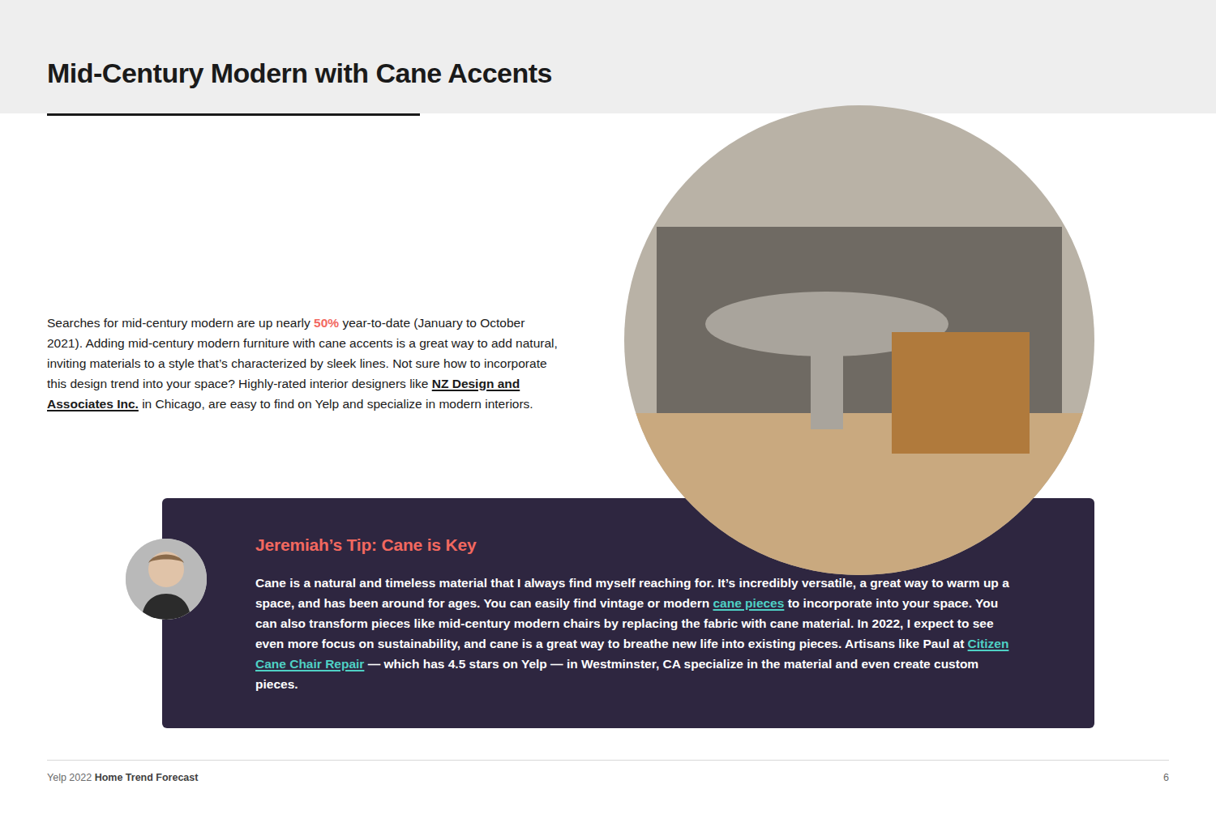Mid-Century Modern with Cane Accents
Searches for mid-century modern are up nearly 50% year-to-date (January to October 2021). Adding mid-century modern furniture with cane accents is a great way to add natural, inviting materials to a style that’s characterized by sleek lines. Not sure how to incorporate this design trend into your space? Highly-rated interior designers like NZ Design and Associates Inc. in Chicago, are easy to find on Yelp and specialize in modern interiors.
Jeremiah’s Tip: Cane is Key
Cane is a natural and timeless material that I always find myself reaching for. It’s incredibly versatile, a great way to warm up a space, and has been around for ages. You can easily find vintage or modern cane pieces to incorporate into your space. You can also transform pieces like mid-century modern chairs by replacing the fabric with cane material. In 2022, I expect to see even more focus on sustainability, and cane is a great way to breathe new life into existing pieces. Artisans like Paul at Citizen Cane Chair Repair — which has 4.5 stars on Yelp — in Westminster, CA specialize in the material and even create custom pieces.
Yelp 2022 Home Trend Forecast
6